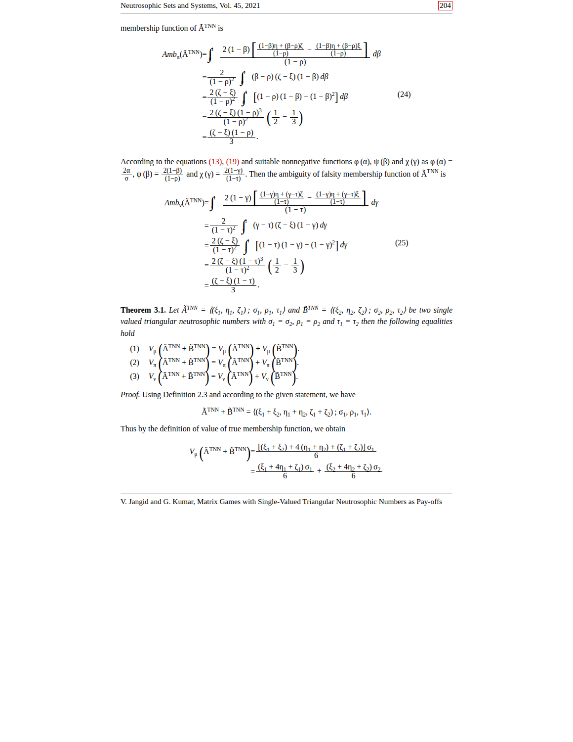Neutrosophic Sets and Systems, Vol. 45, 2021 204
membership function of ÃTNN is
| Amb π (Ã TNN ) | = | ∫ 1 ρ 2 (1 − β) [ (1−β)η + (β−ρ)ζ (1−ρ) − (1−β)η + (β−ρ)ξ (1−ρ) ] (1 − ρ) dβ |
| | = | 2 (1 − ρ) 2 ∫ 1 ρ (β − ρ) (ζ − ξ) (1 − β) dβ |
| | = | 2 (ζ − ξ) (1 − ρ) 2 ∫ 1 ρ [ (1 − ρ) (1 − β) − (1 − β) 2 ] dβ |
| | = | 2 (ζ − ξ) (1 − ρ) 3 (1 − ρ) 2 ( 1 2 − 1 3 ) |
| | = | (ζ − ξ) (1 − ρ) 3 . |
(24)
According to the equations (13), (19) and suitable nonnegative functions φ (α), ψ (β) and χ (γ) as φ (α) = 2α σ, ψ (β) = 2(1−β)(1−ρ) and χ (γ) = 2(1−γ)(1−τ). Then the ambiguity of falsity membership function of ÃTNN is
| Amb ν (Ã TNN ) | = | ∫ 1 τ 2 (1 − γ) [ (1−γ)η + (γ−τ)ζ (1−τ) − (1−γ)η + (γ−τ)ξ (1−τ) ] (1 − τ) dγ |
| | = | 2 (1 − τ) 2 ∫ 1 τ (γ − τ) (ζ − ξ) (1 − γ) dγ |
| | = | 2 (ζ − ξ) (1 − τ) 2 ∫ 1 τ [ (1 − τ) (1 − γ) − (1 − γ) 2 ] dγ |
| | = | 2 (ζ − ξ) (1 − τ) 3 (1 − τ) 2 ( 1 2 − 1 3 ) |
| | = | (ζ − ξ) (1 − τ) 3 . |
(25)
Theorem 3.1. Let ÃTNN = ⟨(ξ1, η1, ζ1) ; σ1, ρ1, τ1⟩ and B̃TNN = ⟨(ξ2, η2, ζ2) ; σ2, ρ2, τ2⟩ be two single valued triangular neutrosophic numbers with σ1 = σ2, ρ1 = ρ2 and τ1 = τ2 then the following equalities hold
(1) Vμ (ÃTNN + B̃TNN) = Vμ (ÃTNN) + Vμ (B̃TNN).
(2) Vπ (ÃTNN + B̃TNN) = Vπ (ÃTNN) + Vπ (B̃TNN).
(3) Vν (ÃTNN + B̃TNN) = Vν (ÃTNN) + Vν (B̃TNN).
Proof. Using Definition 2.3 and according to the given statement, we have
ÃTNN + B̃TNN = ⟨(ξ1 + ξ2, η1 + η2, ζ1 + ζ2) ; σ1, ρ1, τ1⟩.
Thus by the definition of value of true membership function, we obtain
| V μ ( Ã TNN + B̃ TNN ) | = | [(ξ 1 + ξ 2 ) + 4 (η 1 + η 2 ) + (ζ 1 + ζ 2 )] σ 1 6 |
| | = | (ξ 1 + 4η 1 + ζ 1 ) σ 1 6 + (ξ 2 + 4η 2 + ζ 2 ) σ 2 6 |
V. Jangid and G. Kumar, Matrix Games with Single-Valued Triangular Neutrosophic Numbers as Pay-offs